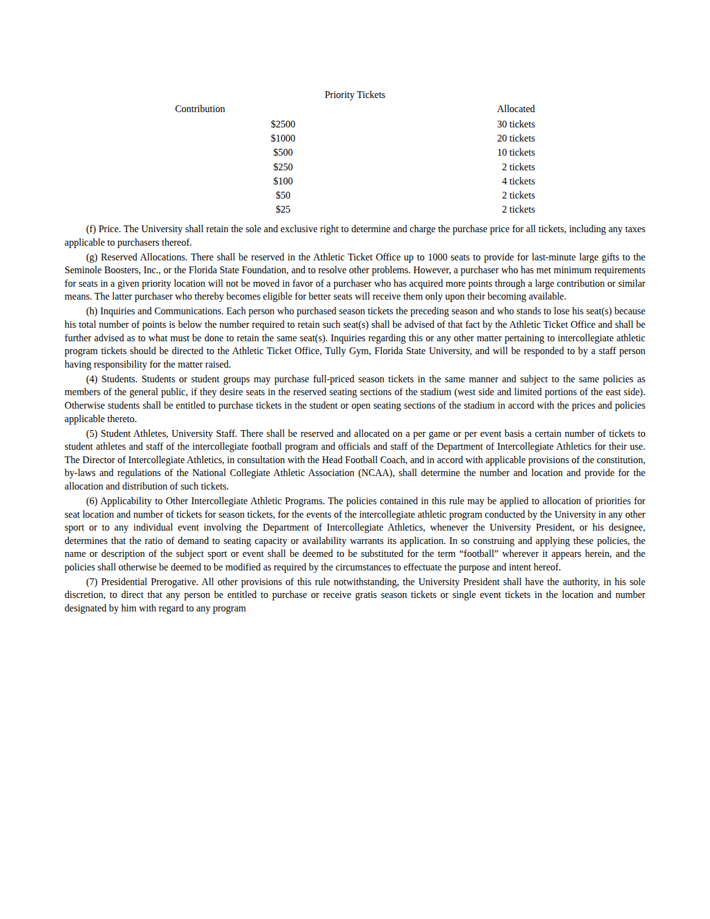Priority Tickets
| Contribution | Allocated |
| --- | --- |
| $2500 | 30 tickets |
| $1000 | 20 tickets |
| $500 | 10 tickets |
| $250 | 2 tickets |
| $100 | 4 tickets |
| $50 | 2 tickets |
| $25 | 2 tickets |
(f) Price. The University shall retain the sole and exclusive right to determine and charge the purchase price for all tickets, including any taxes applicable to purchasers thereof.
(g) Reserved Allocations. There shall be reserved in the Athletic Ticket Office up to 1000 seats to provide for last-minute large gifts to the Seminole Boosters, Inc., or the Florida State Foundation, and to resolve other problems. However, a purchaser who has met minimum requirements for seats in a given priority location will not be moved in favor of a purchaser who has acquired more points through a large contribution or similar means. The latter purchaser who thereby becomes eligible for better seats will receive them only upon their becoming available.
(h) Inquiries and Communications. Each person who purchased season tickets the preceding season and who stands to lose his seat(s) because his total number of points is below the number required to retain such seat(s) shall be advised of that fact by the Athletic Ticket Office and shall be further advised as to what must be done to retain the same seat(s). Inquiries regarding this or any other matter pertaining to intercollegiate athletic program tickets should be directed to the Athletic Ticket Office, Tully Gym, Florida State University, and will be responded to by a staff person having responsibility for the matter raised.
(4) Students. Students or student groups may purchase full-priced season tickets in the same manner and subject to the same policies as members of the general public, if they desire seats in the reserved seating sections of the stadium (west side and limited portions of the east side). Otherwise students shall be entitled to purchase tickets in the student or open seating sections of the stadium in accord with the prices and policies applicable thereto.
(5) Student Athletes, University Staff. There shall be reserved and allocated on a per game or per event basis a certain number of tickets to student athletes and staff of the intercollegiate football program and officials and staff of the Department of Intercollegiate Athletics for their use. The Director of Intercollegiate Athletics, in consultation with the Head Football Coach, and in accord with applicable provisions of the constitution, by-laws and regulations of the National Collegiate Athletic Association (NCAA), shall determine the number and location and provide for the allocation and distribution of such tickets.
(6) Applicability to Other Intercollegiate Athletic Programs. The policies contained in this rule may be applied to allocation of priorities for seat location and number of tickets for season tickets, for the events of the intercollegiate athletic program conducted by the University in any other sport or to any individual event involving the Department of Intercollegiate Athletics, whenever the University President, or his designee, determines that the ratio of demand to seating capacity or availability warrants its application. In so construing and applying these policies, the name or description of the subject sport or event shall be deemed to be substituted for the term “football” wherever it appears herein, and the policies shall otherwise be deemed to be modified as required by the circumstances to effectuate the purpose and intent hereof.
(7) Presidential Prerogative. All other provisions of this rule notwithstanding, the University President shall have the authority, in his sole discretion, to direct that any person be entitled to purchase or receive gratis season tickets or single event tickets in the location and number designated by him with regard to any program